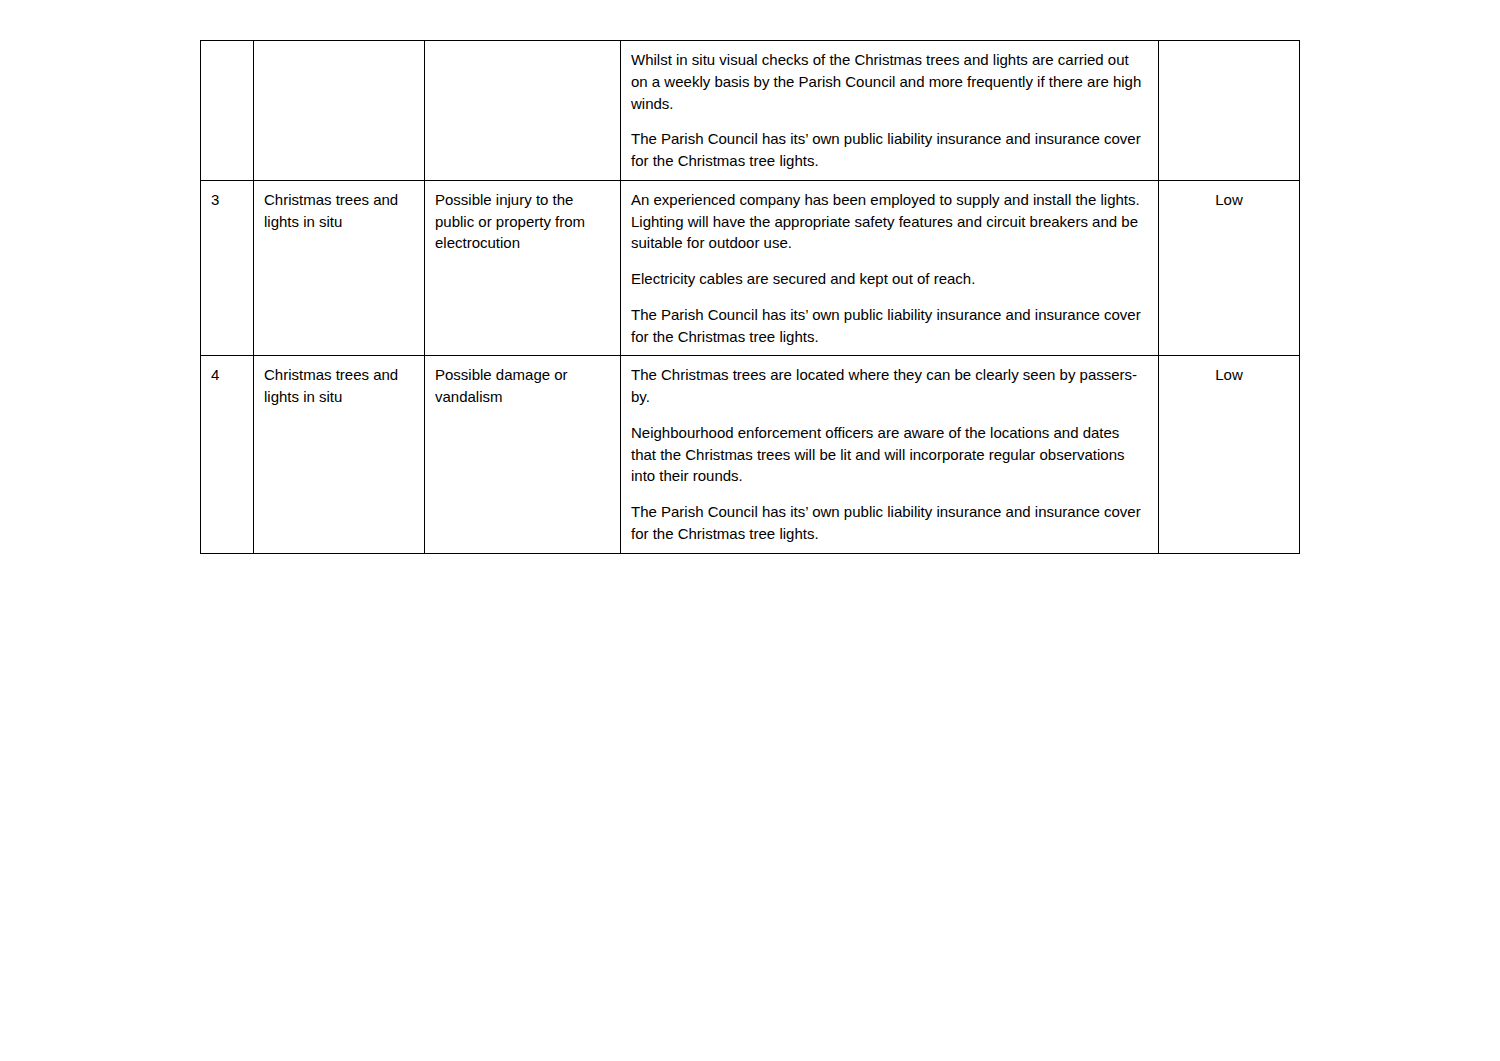| | | | Whilst in situ visual checks of the Christmas trees and lights are carried out on a weekly basis by the Parish Council and more frequently if there are high winds. The Parish Council has its’ own public liability insurance and insurance cover for the Christmas tree lights. | |
| 3 | Christmas trees and lights in situ | Possible injury to the public or property from electrocution | An experienced company has been employed to supply and install the lights. Lighting will have the appropriate safety features and circuit breakers and be suitable for outdoor use. Electricity cables are secured and kept out of reach. The Parish Council has its’ own public liability insurance and insurance cover for the Christmas tree lights. | Low |
| 4 | Christmas trees and lights in situ | Possible damage or vandalism | The Christmas trees are located where they can be clearly seen by passers-by. Neighbourhood enforcement officers are aware of the locations and dates that the Christmas trees will be lit and will incorporate regular observations into their rounds. The Parish Council has its’ own public liability insurance and insurance cover for the Christmas tree lights. | Low |